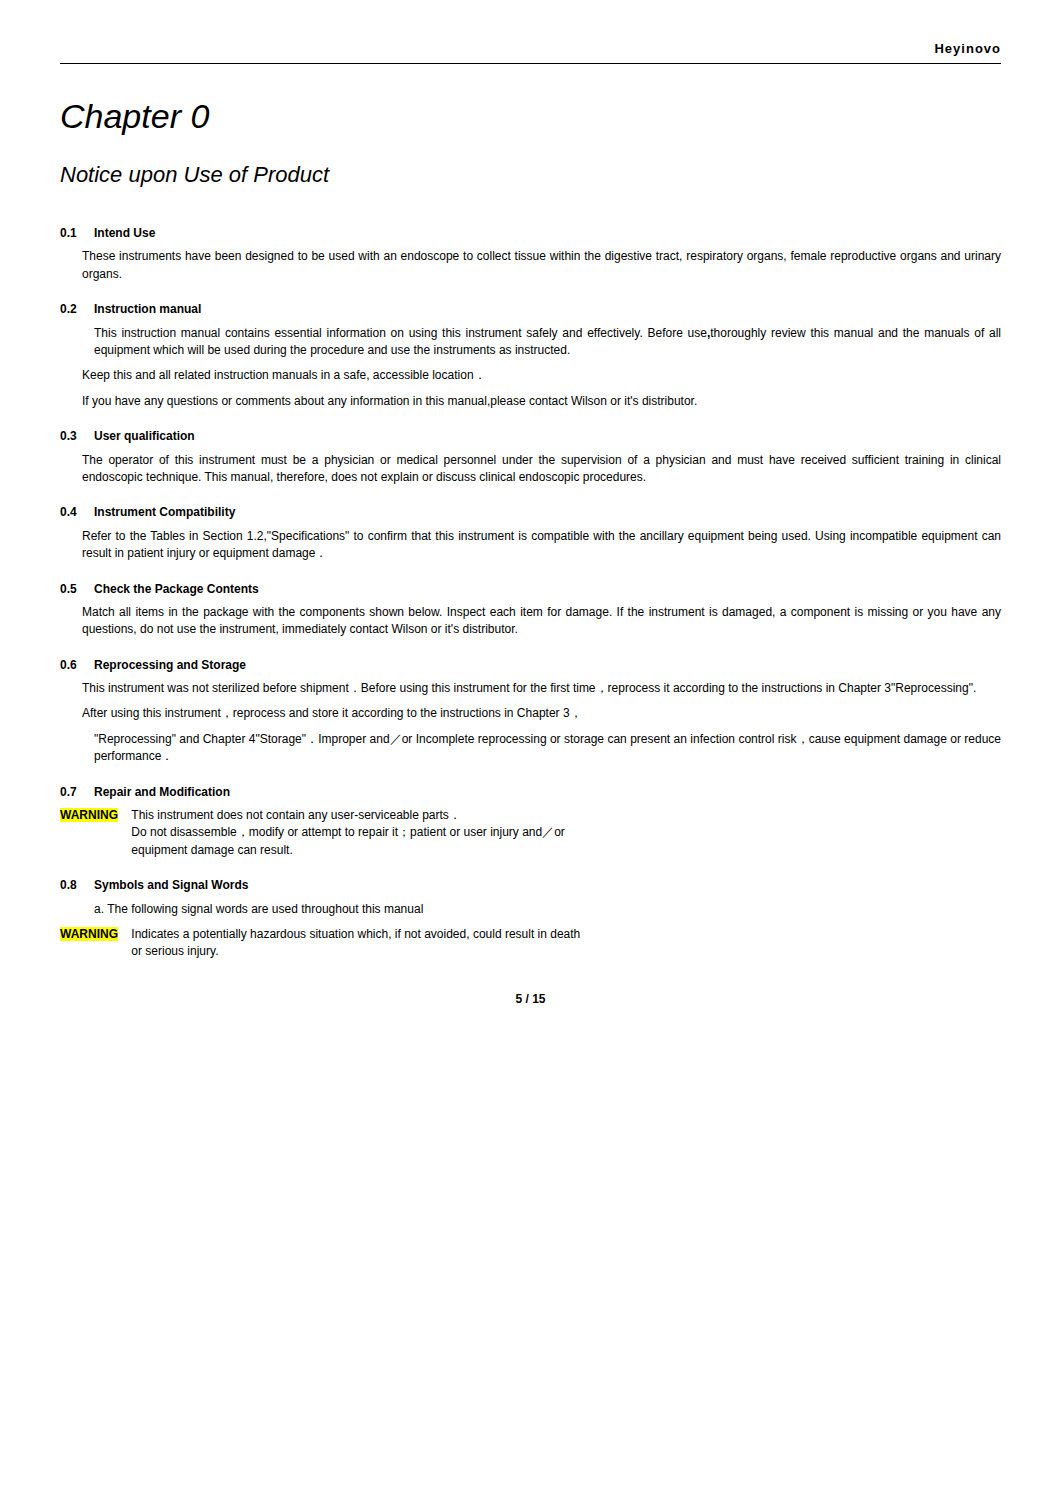Heyinovo
Chapter 0
Notice upon Use of Product
0.1 Intend Use
These instruments have been designed to be used with an endoscope to collect tissue within the digestive tract, respiratory organs, female reproductive organs and urinary organs.
0.2 Instruction manual
This instruction manual contains essential information on using this instrument safely and effectively. Before use, thoroughly review this manual and the manuals of all equipment which will be used during the procedure and use the instruments as instructed.
Keep this and all related instruction manuals in a safe, accessible location．
If you have any questions or comments about any information in this manual,please contact Wilson or it's distributor.
0.3 User qualification
The operator of this instrument must be a physician or medical personnel under the supervision of a physician and must have received sufficient training in clinical endoscopic technique. This manual, therefore, does not explain or discuss clinical endoscopic procedures.
0.4 Instrument Compatibility
Refer to the Tables in Section 1.2,"Specifications" to confirm that this instrument is compatible with the ancillary equipment being used. Using incompatible equipment can result in patient injury or equipment damage．
0.5 Check the Package Contents
Match all items in the package with the components shown below. Inspect each item for damage. If the instrument is damaged, a component is missing or you have any questions, do not use the instrument, immediately contact Wilson or it's distributor.
0.6 Reprocessing and Storage
This instrument was not sterilized before shipment．Before using this instrument for the first time，reprocess it according to the instructions in Chapter 3"Reprocessing".
After using this instrument，reprocess and store it according to the instructions in Chapter 3，
"Reprocessing" and Chapter 4"Storage"．Improper and／or Incomplete reprocessing or storage can present an infection control risk，cause equipment damage or reduce performance．
0.7 Repair and Modification
WARNING This instrument does not contain any user-serviceable parts．
Do not disassemble，modify or attempt to repair it；patient or user injury and／or
equipment damage can result.
0.8 Symbols and Signal Words
a. The following signal words are used throughout this manual
WARNING Indicates a potentially hazardous situation which, if not avoided, could result in death
or serious injury.
5 / 15